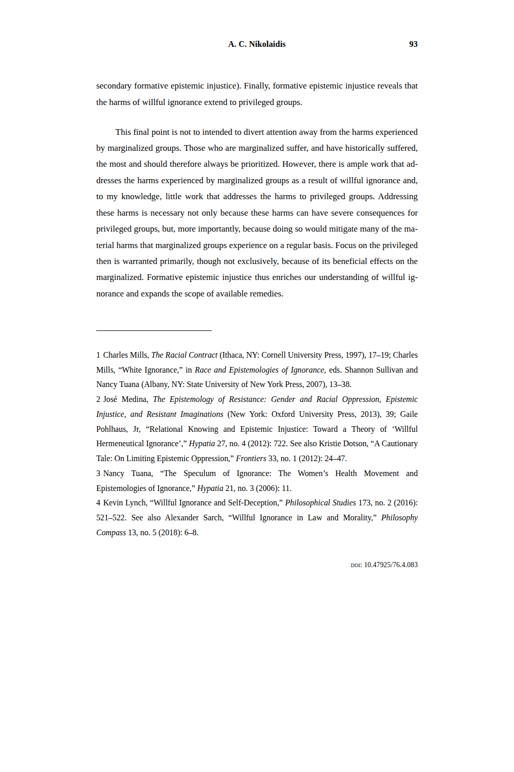A. C. Nikolaidis 93
secondary formative epistemic injustice). Finally, formative epistemic injustice reveals that the harms of willful ignorance extend to privileged groups.
This final point is not to intended to divert attention away from the harms experienced by marginalized groups. Those who are marginalized suffer, and have historically suffered, the most and should therefore always be prioritized. However, there is ample work that addresses the harms experienced by marginalized groups as a result of willful ignorance and, to my knowledge, little work that addresses the harms to privileged groups. Addressing these harms is necessary not only because these harms can have severe consequences for privileged groups, but, more importantly, because doing so would mitigate many of the material harms that marginalized groups experience on a regular basis. Focus on the privileged then is warranted primarily, though not exclusively, because of its beneficial effects on the marginalized. Formative epistemic injustice thus enriches our understanding of willful ignorance and expands the scope of available remedies.
1 Charles Mills, The Racial Contract (Ithaca, NY: Cornell University Press, 1997), 17–19; Charles Mills, “White Ignorance,” in Race and Epistemologies of Ignorance, eds. Shannon Sullivan and Nancy Tuana (Albany, NY: State University of New York Press, 2007), 13–38.
2 José Medina, The Epistemology of Resistance: Gender and Racial Oppression, Epistemic Injustice, and Resistant Imaginations (New York: Oxford University Press, 2013), 39; Gaile Pohlhaus, Jr, “Relational Knowing and Epistemic Injustice: Toward a Theory of ‘Willful Hermeneutical Ignorance’,” Hypatia 27, no. 4 (2012): 722. See also Kristie Dotson, “A Cautionary Tale: On Limiting Epistemic Oppression,” Frontiers 33, no. 1 (2012): 24–47.
3 Nancy Tuana, “The Speculum of Ignorance: The Women’s Health Movement and Epistemologies of Ignorance,” Hypatia 21, no. 3 (2006): 11.
4 Kevin Lynch, “Willful Ignorance and Self-Deception,” Philosophical Studies 173, no. 2 (2016): 521–522. See also Alexander Sarch, “Willful Ignorance in Law and Morality,” Philosophy Compass 13, no. 5 (2018): 6–8.
doi: 10.47925/76.4.083